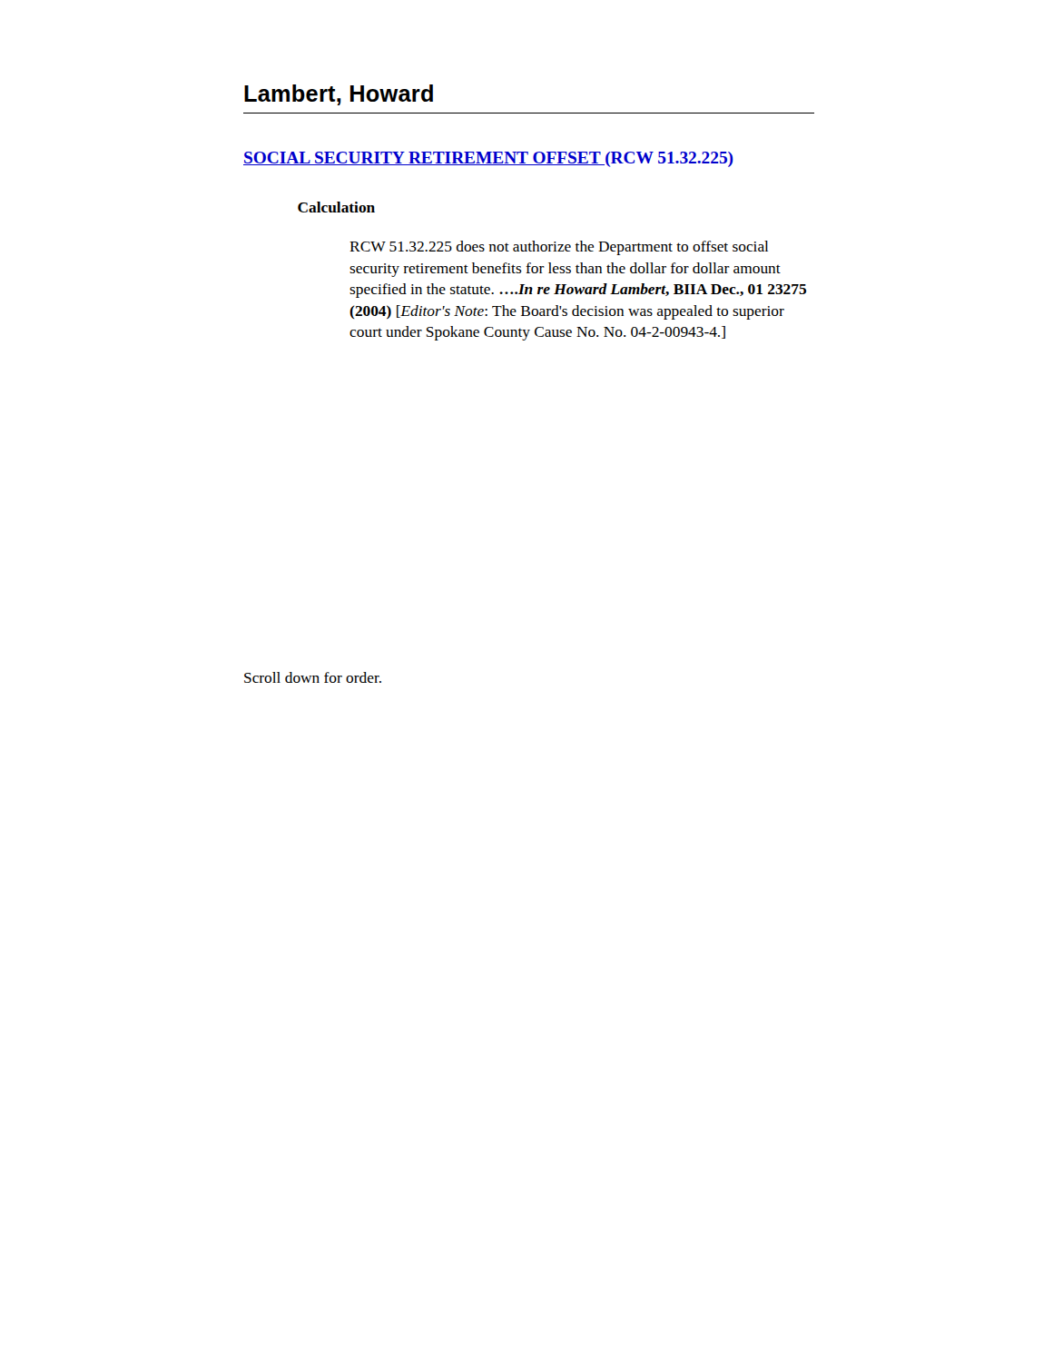Lambert, Howard
SOCIAL SECURITY RETIREMENT OFFSET (RCW 51.32.225)
Calculation
RCW 51.32.225 does not authorize the Department to offset social security retirement benefits for less than the dollar for dollar amount specified in the statute. …. In re Howard Lambert, BIIA Dec., 01 23275 (2004) [Editor's Note: The Board's decision was appealed to superior court under Spokane County Cause No. No. 04-2-00943-4.]
Scroll down for order.